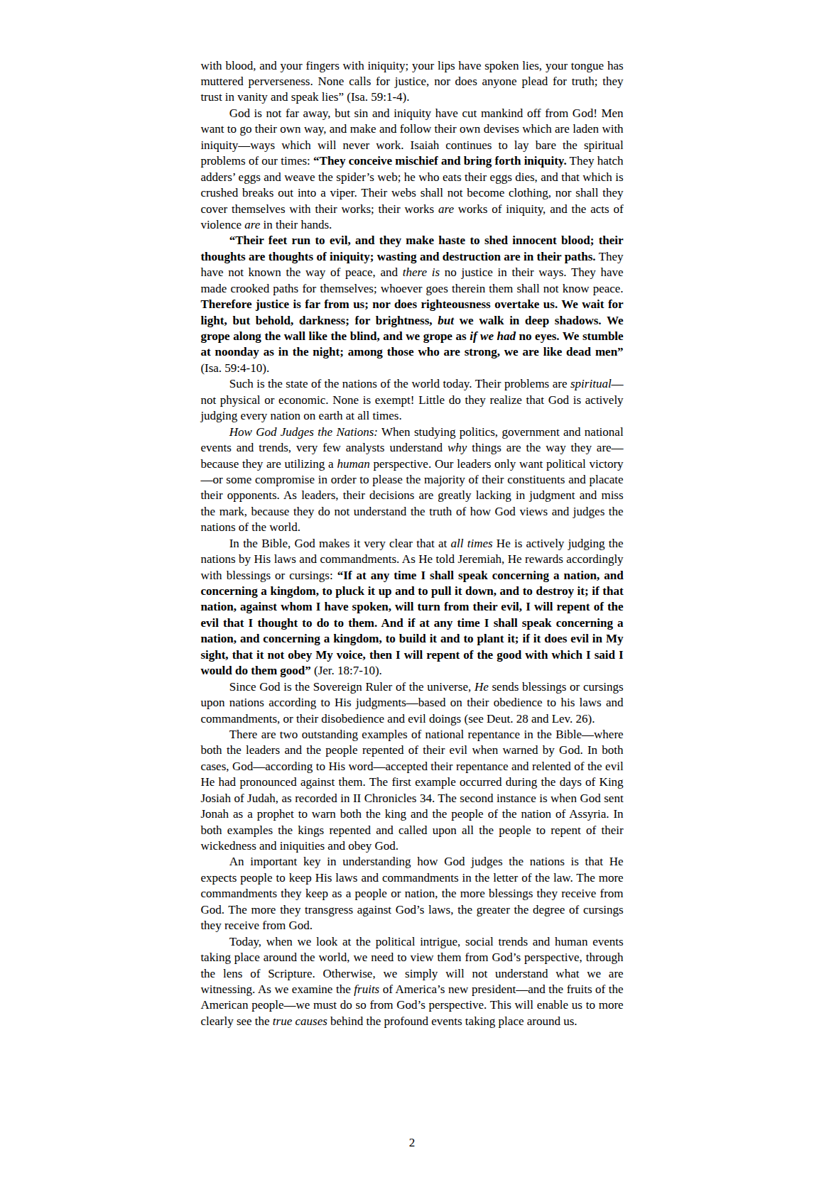with blood, and your fingers with iniquity; your lips have spoken lies, your tongue has muttered perverseness. None calls for justice, nor does anyone plead for truth; they trust in vanity and speak lies” (Isa. 59:1-4).
God is not far away, but sin and iniquity have cut mankind off from God! Men want to go their own way, and make and follow their own devises which are laden with iniquity—ways which will never work. Isaiah continues to lay bare the spiritual problems of our times: “They conceive mischief and bring forth iniquity. They hatch adders’ eggs and weave the spider’s web; he who eats their eggs dies, and that which is crushed breaks out into a viper. Their webs shall not become clothing, nor shall they cover themselves with their works; their works are works of iniquity, and the acts of violence are in their hands.
“Their feet run to evil, and they make haste to shed innocent blood; their thoughts are thoughts of iniquity; wasting and destruction are in their paths. They have not known the way of peace, and there is no justice in their ways. They have made crooked paths for themselves; whoever goes therein them shall not know peace. Therefore justice is far from us; nor does righteousness overtake us. We wait for light, but behold, darkness; for brightness, but we walk in deep shadows. We grope along the wall like the blind, and we grope as if we had no eyes. We stumble at noonday as in the night; among those who are strong, we are like dead men” (Isa. 59:4-10).
Such is the state of the nations of the world today. Their problems are spiritual—not physical or economic. None is exempt! Little do they realize that God is actively judging every nation on earth at all times.
How God Judges the Nations: When studying politics, government and national events and trends, very few analysts understand why things are the way they are—because they are utilizing a human perspective. Our leaders only want political victory—or some compromise in order to please the majority of their constituents and placate their opponents. As leaders, their decisions are greatly lacking in judgment and miss the mark, because they do not understand the truth of how God views and judges the nations of the world.
In the Bible, God makes it very clear that at all times He is actively judging the nations by His laws and commandments. As He told Jeremiah, He rewards accordingly with blessings or cursings: “If at any time I shall speak concerning a nation, and concerning a kingdom, to pluck it up and to pull it down, and to destroy it; if that nation, against whom I have spoken, will turn from their evil, I will repent of the evil that I thought to do to them. And if at any time I shall speak concerning a nation, and concerning a kingdom, to build it and to plant it; if it does evil in My sight, that it not obey My voice, then I will repent of the good with which I said I would do them good” (Jer. 18:7-10).
Since God is the Sovereign Ruler of the universe, He sends blessings or cursings upon nations according to His judgments—based on their obedience to his laws and commandments, or their disobedience and evil doings (see Deut. 28 and Lev. 26).
There are two outstanding examples of national repentance in the Bible—where both the leaders and the people repented of their evil when warned by God. In both cases, God—according to His word—accepted their repentance and relented of the evil He had pronounced against them. The first example occurred during the days of King Josiah of Judah, as recorded in II Chronicles 34. The second instance is when God sent Jonah as a prophet to warn both the king and the people of the nation of Assyria. In both examples the kings repented and called upon all the people to repent of their wickedness and iniquities and obey God.
An important key in understanding how God judges the nations is that He expects people to keep His laws and commandments in the letter of the law. The more commandments they keep as a people or nation, the more blessings they receive from God. The more they transgress against God’s laws, the greater the degree of cursings they receive from God.
Today, when we look at the political intrigue, social trends and human events taking place around the world, we need to view them from God’s perspective, through the lens of Scripture. Otherwise, we simply will not understand what we are witnessing. As we examine the fruits of America’s new president—and the fruits of the American people—we must do so from God’s perspective. This will enable us to more clearly see the true causes behind the profound events taking place around us.
2